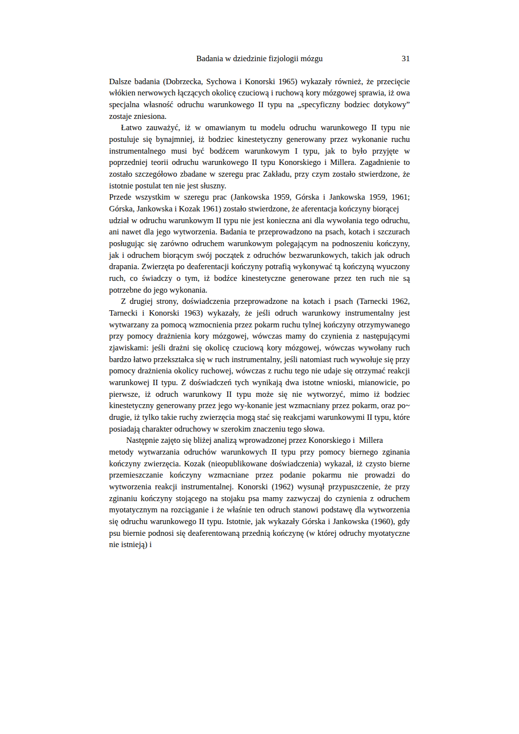Badania w dziedzinie fizjologii mózgu 31
Dalsze badania (Dobrzecka, Sychowa i Konorski 1965) wykazały również, że przecięcie włókien nerwowych łączących okolicę czuciową i ruchową kory mózgowej sprawia, iż owa specjalna własność odruchu warunkowego II typu na „specyficzny bodziec dotykowy” zostaje zniesiona.
Łatwo zauważyć, iż w omawianym tu modelu odruchu warunkowego II typu nie postuluje się bynajmniej, iż bodziec kinestetyczny generowany przez wykonanie ruchu instrumentalnego musi być bodźcem warunkowym I typu, jak to było przyjęte w poprzedniej teorii odruchu warunkowego II typu Konorskiego i Millera. Zagadnienie to zostało szczegółowo zbadane w szeregu prac Zakładu, przy czym zostało stwierdzone, że istotnie postulat ten nie jest słuszny.
Przede wszystkim w szeregu prac (Jankowska 1959, Górska i Jankowska 1959, 1961; Górska, Jankowska i Kozak 1961) zostało stwierdzone, że aferentacja kończyny biorącej
udział w odruchu warunkowym II typu nie jest konieczna ani dla wywołania tego odruchu, ani nawet dla jego wytworzenia. Badania te przeprowadzono na psach, kotach i szczurach posługując się zarówno odruchem warunkowym polegającym na podnoszeniu kończyny, jak i odruchem biorącym swój początek z odruchów bezwarunkowych, takich jak odruch drapania. Zwierzęta po deaferentacji kończyny potrafią wykonywać tą kończyną wyuczony ruch, co świadczy o tym, iż bodźce kinestetyczne generowane przez ten ruch nie są potrzebne do jego wykonania.
Z drugiej strony, doświadczenia przeprowadzone na kotach i psach (Tarnecki 1962, Tarnecki i Konorski 1963) wykazały, że jeśli odruch warunkowy instrumentalny jest wytwarzany za pomocą wzmocnienia przez pokarm ruchu tylnej kończyny otrzymywanego przy pomocy drażnienia kory mózgowej, wówczas mamy do czynienia z następującymi zjawiskami: jeśli drażni się okolicę czuciową kory mózgowej, wówczas wywołany ruch bardzo łatwo przekształca się w ruch instrumentalny, jeśli natomiast ruch wywołuje się przy pomocy drażnienia okolicy ruchowej, wówczas z ruchu tego nie udaje się otrzymać reakcji warunkowej II typu. Z doświadczeń tych wynikają dwa istotne wnioski, mianowicie, po pierwsze, iż odruch warunkowy II typu może się nie wytworzyć, mimo iż bodziec kinestetyczny generowany przez jego wy-konanie jest wzmacniany przez pokarm, oraz po~ drugie, iż tylko takie ruchy zwierzęcia mogą stać się reakcjami warunkowymi II typu, które posiadają charakter odruchowy w szerokim znaczeniu tego słowa.
Następnie zajęto się bliżej analizą wprowadzonej przez Konorskiego i Millera
metody wytwarzania odruchów warunkowych II typu przy pomocy biernego zginania kończyny zwierzęcia. Kozak (nieopublikowane doświadczenia) wykazał, iż czysto bierne przemieszczanie kończyny wzmacniane przez podanie pokarmu nie prowadzi do wytworzenia reakcji instrumentalnej. Konorski (1962) wysunął przypuszczenie, że przy zginaniu kończyny stojącego na stojaku psa mamy zazwyczaj do czynienia z odruchem myotatycznym na rozciąganie i że właśnie ten odruch stanowi podstawę dla wytworzenia się odruchu warunkowego II typu. Istotnie, jak wykazały Górska i Jankowska (1960), gdy psu biernie podnosi się deaferentowaną przednią kończynę (w której odruchy myotatyczne nie istnieją) i